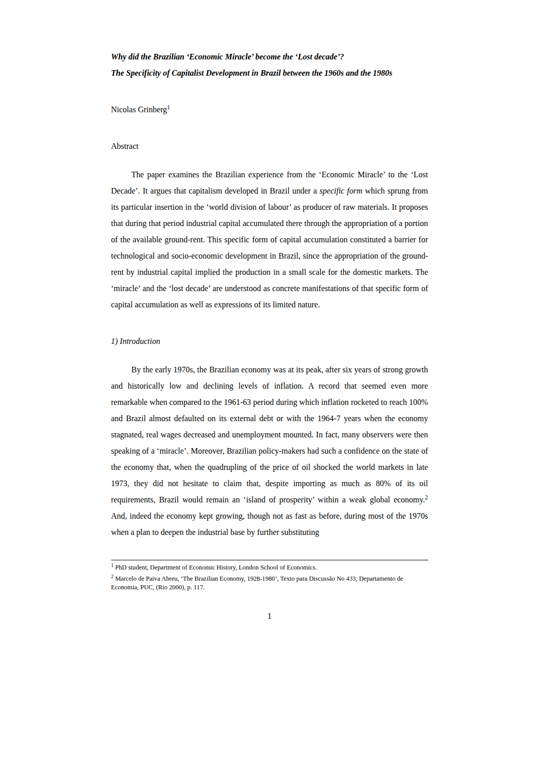Why did the Brazilian ‘Economic Miracle’ become the ‘Lost decade’?
The Specificity of Capitalist Development in Brazil between the 1960s and the 1980s
Nicolas Grinberg1
Abstract
The paper examines the Brazilian experience from the ‘Economic Miracle’ to the ‘Lost Decade’. It argues that capitalism developed in Brazil under a specific form which sprung from its particular insertion in the ‘world division of labour’ as producer of raw materials. It proposes that during that period industrial capital accumulated there through the appropriation of a portion of the available ground-rent. This specific form of capital accumulation constituted a barrier for technological and socio-economic development in Brazil, since the appropriation of the ground-rent by industrial capital implied the production in a small scale for the domestic markets. The ‘miracle’ and the ‘lost decade’ are understood as concrete manifestations of that specific form of capital accumulation as well as expressions of its limited nature.
1) Introduction
By the early 1970s, the Brazilian economy was at its peak, after six years of strong growth and historically low and declining levels of inflation. A record that seemed even more remarkable when compared to the 1961-63 period during which inflation rocketed to reach 100% and Brazil almost defaulted on its external debt or with the 1964-7 years when the economy stagnated, real wages decreased and unemployment mounted. In fact, many observers were then speaking of a ‘miracle’. Moreover, Brazilian policy-makers had such a confidence on the state of the economy that, when the quadrupling of the price of oil shocked the world markets in late 1973, they did not hesitate to claim that, despite importing as much as 80% of its oil requirements, Brazil would remain an ‘island of prosperity’ within a weak global economy.2 And, indeed the economy kept growing, though not as fast as before, during most of the 1970s when a plan to deepen the industrial base by further substituting
1 PhD student, Department of Economic History, London School of Economics.
2 Marcelo de Paiva Abreu, ‘The Brazilian Economy, 1928-1980’, Texto para Discussão No 433, Departamento de Economia, PUC, (Rio 2000), p. 117.
1